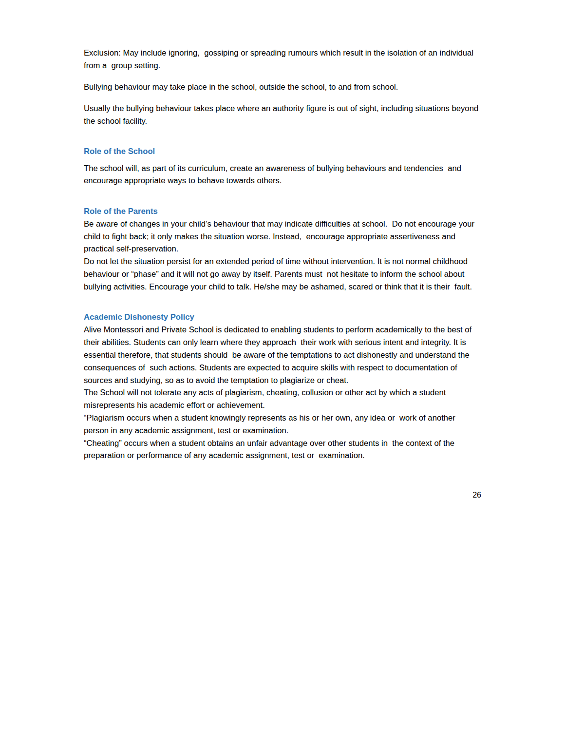Exclusion: May include ignoring, gossiping or spreading rumours which result in the isolation of an individual from a group setting.
Bullying behaviour may take place in the school, outside the school, to and from school.
Usually the bullying behaviour takes place where an authority figure is out of sight, including situations beyond the school facility.
Role of the School
The school will, as part of its curriculum, create an awareness of bullying behaviours and tendencies and encourage appropriate ways to behave towards others.
Role of the Parents
Be aware of changes in your child’s behaviour that may indicate difficulties at school. Do not encourage your child to fight back; it only makes the situation worse. Instead, encourage appropriate assertiveness and practical self-preservation.
Do not let the situation persist for an extended period of time without intervention. It is not normal childhood behaviour or “phase” and it will not go away by itself. Parents must not hesitate to inform the school about bullying activities. Encourage your child to talk. He/she may be ashamed, scared or think that it is their fault.
Academic Dishonesty Policy
Alive Montessori and Private School is dedicated to enabling students to perform academically to the best of their abilities. Students can only learn where they approach their work with serious intent and integrity. It is essential therefore, that students should be aware of the temptations to act dishonestly and understand the consequences of such actions. Students are expected to acquire skills with respect to documentation of sources and studying, so as to avoid the temptation to plagiarize or cheat.
The School will not tolerate any acts of plagiarism, cheating, collusion or other act by which a student misrepresents his academic effort or achievement.
“Plagiarism occurs when a student knowingly represents as his or her own, any idea or work of another person in any academic assignment, test or examination.
“Cheating” occurs when a student obtains an unfair advantage over other students in the context of the preparation or performance of any academic assignment, test or examination.
26